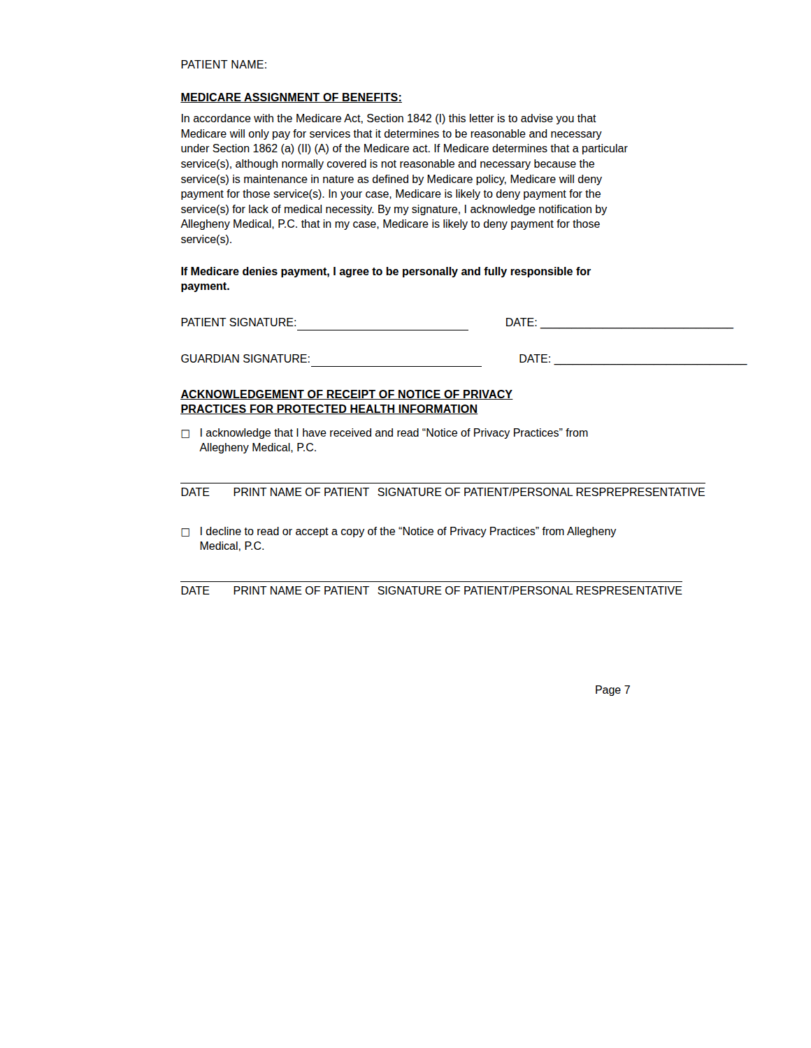PATIENT NAME:
MEDICARE ASSIGNMENT OF BENEFITS:
In accordance with the Medicare Act, Section 1842 (I) this letter is to advise you that Medicare will only pay for services that it determines to be reasonable and necessary under Section 1862 (a) (II) (A) of the Medicare act. If Medicare determines that a particular service(s), although normally covered is not reasonable and necessary because the service(s) is maintenance in nature as defined by Medicare policy, Medicare will deny payment for those service(s). In your case, Medicare is likely to deny payment for the service(s) for lack of medical necessity. By my signature, I acknowledge notification by Allegheny Medical, P.C. that in my case, Medicare is likely to deny payment for those service(s).
If Medicare denies payment, I agree to be personally and fully responsible for payment.
PATIENT SIGNATURE: DATE: _______________________________
GUARDIAN SIGNATURE: DATE: _______________________________
ACKNOWLEDGEMENT OF RECEIPT OF NOTICE OF PRIVACY PRACTICES FOR PROTECTED HEALTH INFORMATION
□ I acknowledge that I have received and read “Notice of Privacy Practices” from Allegheny Medical, P.C.
| DATE | | PRINT NAME OF PATIENT | | SIGNATURE OF PATIENT/PERSONAL RESPREPRESENTATIVE |
□ I decline to read or accept a copy of the “Notice of Privacy Practices” from Allegheny Medical, P.C.
| DATE | | PRINT NAME OF PATIENT | | SIGNATURE OF PATIENT/PERSONAL RESPRESENTATIVE |
Page 7